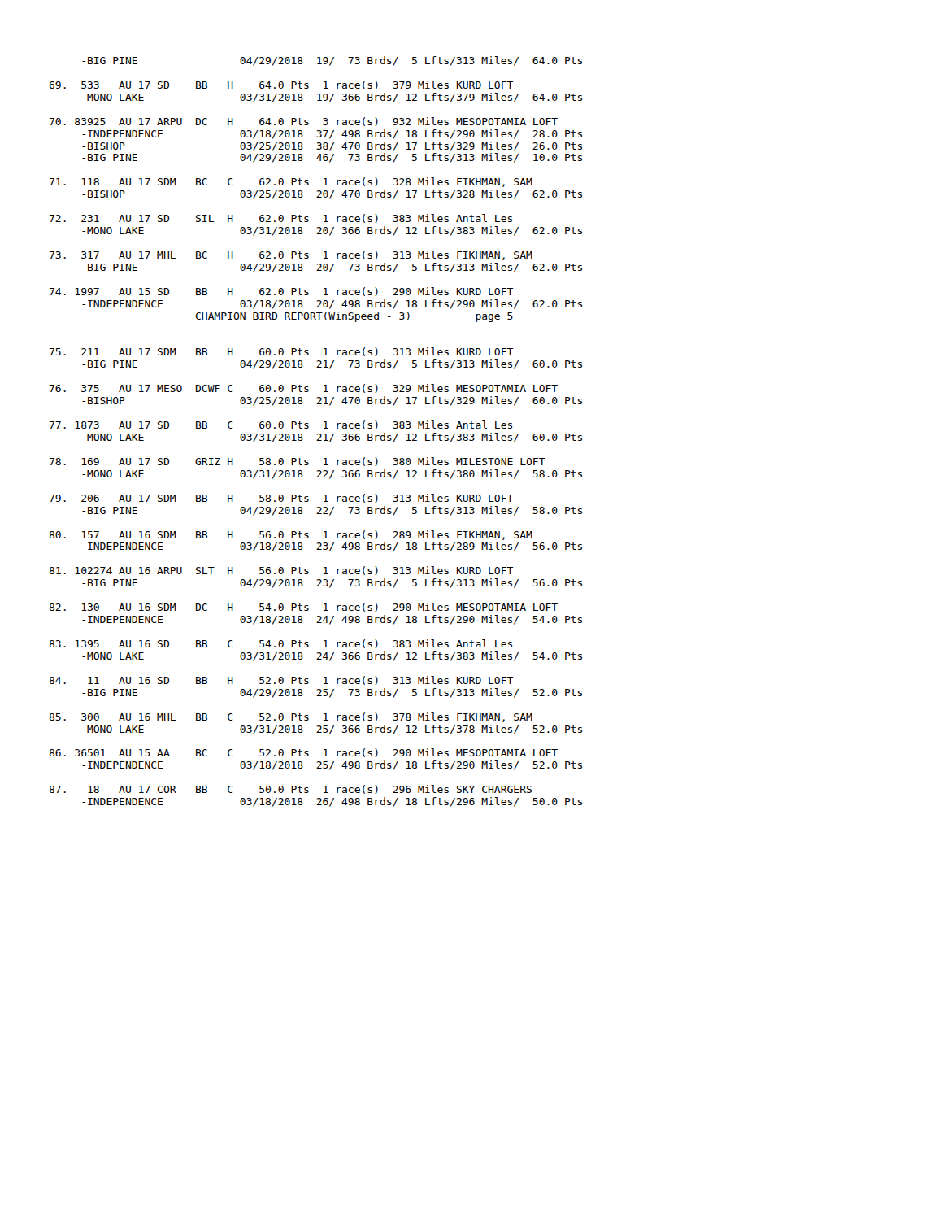-BIG PINE                04/29/2018  19/  73 Brds/  5 Lfts/313 Miles/  64.0 Pts

69.  533   AU 17 SD    BB   H    64.0 Pts  1 race(s)  379 Miles KURD LOFT
     -MONO LAKE               03/31/2018  19/ 366 Brds/ 12 Lfts/379 Miles/  64.0 Pts

70. 83925  AU 17 ARPU  DC   H    64.0 Pts  3 race(s)  932 Miles MESOPOTAMIA LOFT
     -INDEPENDENCE            03/18/2018  37/ 498 Brds/ 18 Lfts/290 Miles/  28.0 Pts
     -BISHOP                  03/25/2018  38/ 470 Brds/ 17 Lfts/329 Miles/  26.0 Pts
     -BIG PINE                04/29/2018  46/  73 Brds/  5 Lfts/313 Miles/  10.0 Pts

71.  118   AU 17 SDM   BC   C    62.0 Pts  1 race(s)  328 Miles FIKHMAN, SAM
     -BISHOP                  03/25/2018  20/ 470 Brds/ 17 Lfts/328 Miles/  62.0 Pts

72.  231   AU 17 SD    SIL  H    62.0 Pts  1 race(s)  383 Miles Antal Les
     -MONO LAKE               03/31/2018  20/ 366 Brds/ 12 Lfts/383 Miles/  62.0 Pts

73.  317   AU 17 MHL   BC   H    62.0 Pts  1 race(s)  313 Miles FIKHMAN, SAM
     -BIG PINE                04/29/2018  20/  73 Brds/  5 Lfts/313 Miles/  62.0 Pts

74. 1997   AU 15 SD    BB   H    62.0 Pts  1 race(s)  290 Miles KURD LOFT
     -INDEPENDENCE            03/18/2018  20/ 498 Brds/ 18 Lfts/290 Miles/  62.0 Pts
                       CHAMPION BIRD REPORT(WinSpeed - 3)          page 5


75.  211   AU 17 SDM   BB   H    60.0 Pts  1 race(s)  313 Miles KURD LOFT
     -BIG PINE                04/29/2018  21/  73 Brds/  5 Lfts/313 Miles/  60.0 Pts

76.  375   AU 17 MESO  DCWF C    60.0 Pts  1 race(s)  329 Miles MESOPOTAMIA LOFT
     -BISHOP                  03/25/2018  21/ 470 Brds/ 17 Lfts/329 Miles/  60.0 Pts

77. 1873   AU 17 SD    BB   C    60.0 Pts  1 race(s)  383 Miles Antal Les
     -MONO LAKE               03/31/2018  21/ 366 Brds/ 12 Lfts/383 Miles/  60.0 Pts

78.  169   AU 17 SD    GRIZ H    58.0 Pts  1 race(s)  380 Miles MILESTONE LOFT
     -MONO LAKE               03/31/2018  22/ 366 Brds/ 12 Lfts/380 Miles/  58.0 Pts

79.  206   AU 17 SDM   BB   H    58.0 Pts  1 race(s)  313 Miles KURD LOFT
     -BIG PINE                04/29/2018  22/  73 Brds/  5 Lfts/313 Miles/  58.0 Pts

80.  157   AU 16 SDM   BB   H    56.0 Pts  1 race(s)  289 Miles FIKHMAN, SAM
     -INDEPENDENCE            03/18/2018  23/ 498 Brds/ 18 Lfts/289 Miles/  56.0 Pts

81. 102274 AU 16 ARPU  SLT  H    56.0 Pts  1 race(s)  313 Miles KURD LOFT
     -BIG PINE                04/29/2018  23/  73 Brds/  5 Lfts/313 Miles/  56.0 Pts

82.  130   AU 16 SDM   DC   H    54.0 Pts  1 race(s)  290 Miles MESOPOTAMIA LOFT
     -INDEPENDENCE            03/18/2018  24/ 498 Brds/ 18 Lfts/290 Miles/  54.0 Pts

83. 1395   AU 16 SD    BB   C    54.0 Pts  1 race(s)  383 Miles Antal Les
     -MONO LAKE               03/31/2018  24/ 366 Brds/ 12 Lfts/383 Miles/  54.0 Pts

84.   11   AU 16 SD    BB   H    52.0 Pts  1 race(s)  313 Miles KURD LOFT
     -BIG PINE                04/29/2018  25/  73 Brds/  5 Lfts/313 Miles/  52.0 Pts

85.  300   AU 16 MHL   BB   C    52.0 Pts  1 race(s)  378 Miles FIKHMAN, SAM
     -MONO LAKE               03/31/2018  25/ 366 Brds/ 12 Lfts/378 Miles/  52.0 Pts

86. 36501  AU 15 AA    BC   C    52.0 Pts  1 race(s)  290 Miles MESOPOTAMIA LOFT
     -INDEPENDENCE            03/18/2018  25/ 498 Brds/ 18 Lfts/290 Miles/  52.0 Pts

87.   18   AU 17 COR   BB   C    50.0 Pts  1 race(s)  296 Miles SKY CHARGERS
     -INDEPENDENCE            03/18/2018  26/ 498 Brds/ 18 Lfts/296 Miles/  50.0 Pts